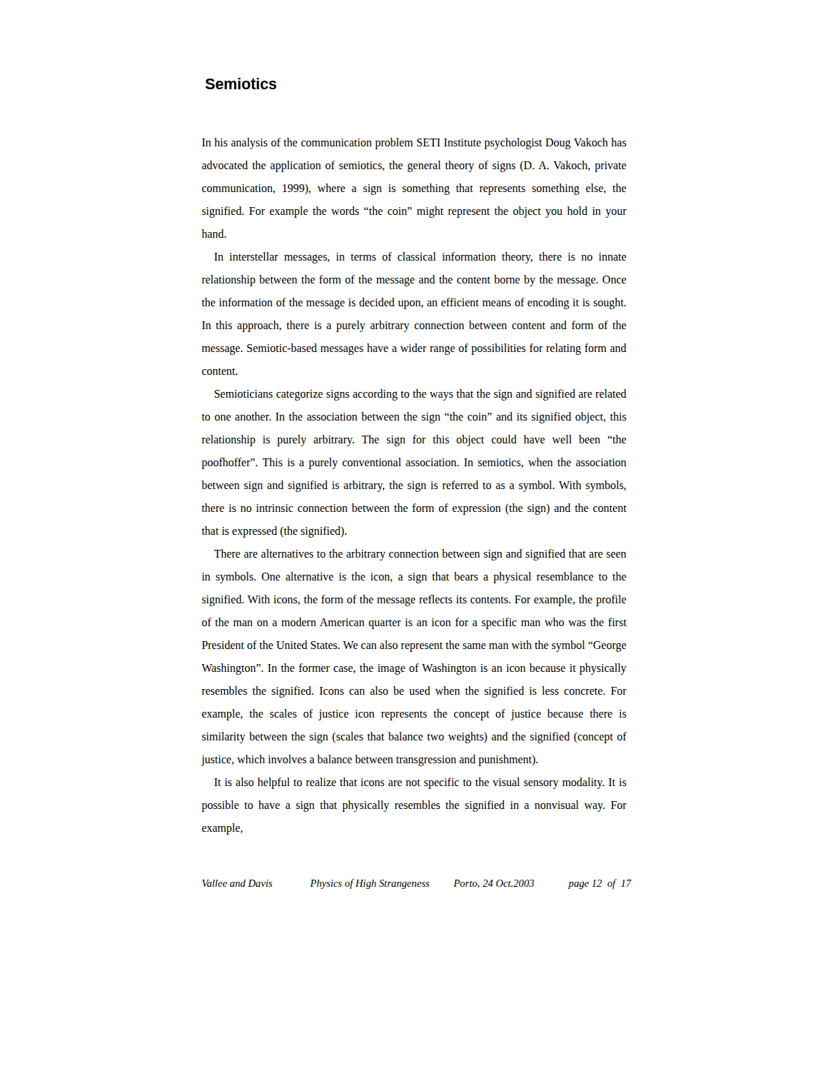Semiotics
In his analysis of the communication problem SETI Institute psychologist Doug Vakoch has advocated the application of semiotics, the general theory of signs (D. A. Vakoch, private communication, 1999), where a sign is something that represents something else, the signified. For example the words “the coin” might represent the object you hold in your hand.
In interstellar messages, in terms of classical information theory, there is no innate relationship between the form of the message and the content borne by the message. Once the information of the message is decided upon, an efficient means of encoding it is sought. In this approach, there is a purely arbitrary connection between content and form of the message. Semiotic-based messages have a wider range of possibilities for relating form and content.
Semioticians categorize signs according to the ways that the sign and signified are related to one another. In the association between the sign “the coin” and its signified object, this relationship is purely arbitrary. The sign for this object could have well been “the poofhoffer”. This is a purely conventional association. In semiotics, when the association between sign and signified is arbitrary, the sign is referred to as a symbol. With symbols, there is no intrinsic connection between the form of expression (the sign) and the content that is expressed (the signified).
There are alternatives to the arbitrary connection between sign and signified that are seen in symbols. One alternative is the icon, a sign that bears a physical resemblance to the signified. With icons, the form of the message reflects its contents. For example, the profile of the man on a modern American quarter is an icon for a specific man who was the first President of the United States. We can also represent the same man with the symbol “George Washington”. In the former case, the image of Washington is an icon because it physically resembles the signified. Icons can also be used when the signified is less concrete. For example, the scales of justice icon represents the concept of justice because there is similarity between the sign (scales that balance two weights) and the signified (concept of justice, which involves a balance between transgression and punishment).
It is also helpful to realize that icons are not specific to the visual sensory modality. It is possible to have a sign that physically resembles the signified in a nonvisual way. For example,
Vallee and Davis Physics of High Strangeness Porto, 24 Oct.2003 page 12 of 17